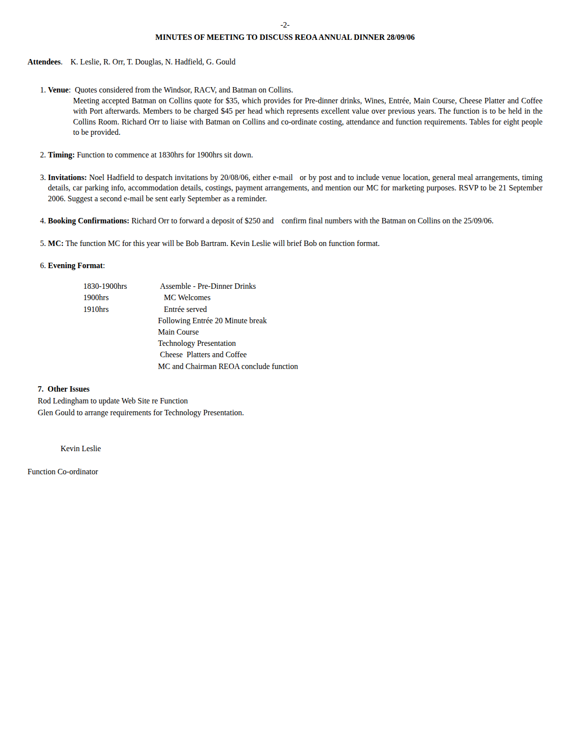-2-
MINUTES OF MEETING TO DISCUSS REOA ANNUAL DINNER 28/09/06
Attendees. K. Leslie, R. Orr, T. Douglas, N. Hadfield, G. Gould
Venue: Quotes considered from the Windsor, RACV, and Batman on Collins. Meeting accepted Batman on Collins quote for $35, which provides for Pre-dinner drinks, Wines, Entrée, Main Course, Cheese Platter and Coffee with Port afterwards. Members to be charged $45 per head which represents excellent value over previous years. The function is to be held in the Collins Room. Richard Orr to liaise with Batman on Collins and co-ordinate costing, attendance and function requirements. Tables for eight people to be provided.
Timing: Function to commence at 1830hrs for 1900hrs sit down.
Invitations: Noel Hadfield to despatch invitations by 20/08/06, either e-mail or by post and to include venue location, general meal arrangements, timing details, car parking info, accommodation details, costings, payment arrangements, and mention our MC for marketing purposes. RSVP to be 21 September 2006. Suggest a second e-mail be sent early September as a reminder.
Booking Confirmations: Richard Orr to forward a deposit of $250 and confirm final numbers with the Batman on Collins on the 25/09/06.
MC: The function MC for this year will be Bob Bartram. Kevin Leslie will brief Bob on function format.
Evening Format:
1830-1900hrs Assemble - Pre-Dinner Drinks
1900hrs MC Welcomes
1910hrs Entrée served
Following Entrée 20 Minute break Main Course Technology Presentation Cheese Platters and Coffee MC and Chairman REOA conclude function
7. Other Issues
Rod Ledingham to update Web Site re Function
Glen Gould to arrange requirements for Technology Presentation.
Kevin Leslie
Function Co-ordinator